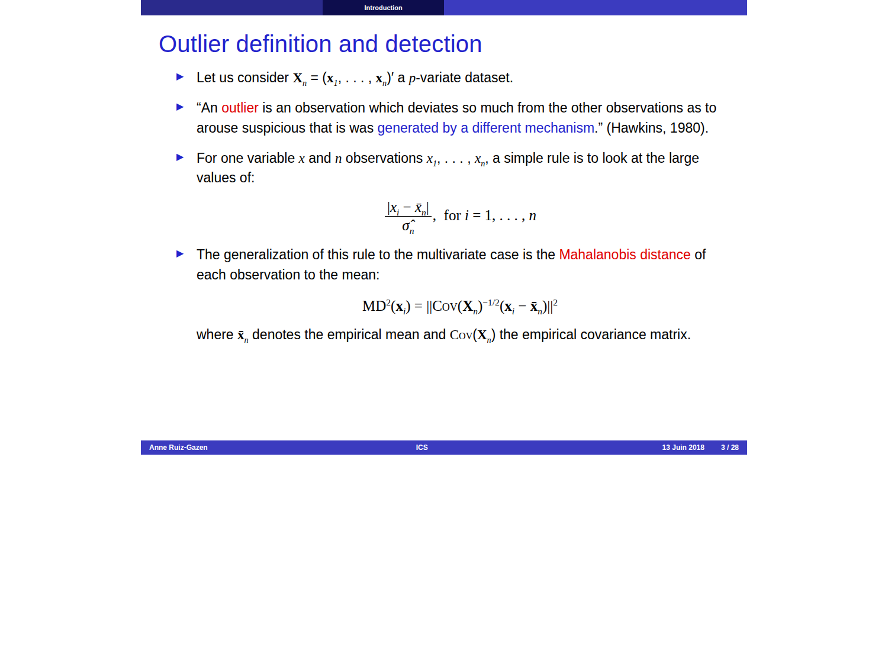Introduction
Outlier definition and detection
Let us consider Xn = (x1, . . . , xn)′ a p-variate dataset.
“An outlier is an observation which deviates so much from the other observations as to arouse suspicious that is was generated by a different mechanism.” (Hawkins, 1980).
For one variable x and n observations x1, . . . , xn, a simple rule is to look at the large values of:
|xi − x̄n| σ̂n , for i = 1, . . . , n
The generalization of this rule to the multivariate case is the Mahalanobis distance of each observation to the mean:
MD2(xi) = ||Cov(Xn)−1/2(xi − x̄n)||2
where x̄n denotes the empirical mean and Cov(Xn) the empirical covariance matrix.
Anne Ruiz-Gazen
ICS
13 Juin 20183 / 28